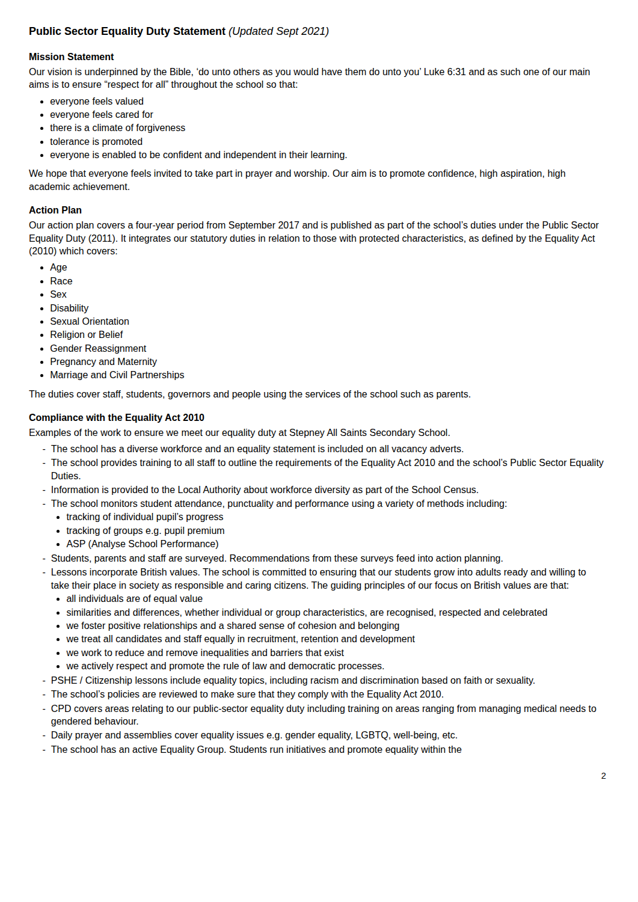Public Sector Equality Duty Statement (Updated Sept 2021)
Mission Statement
Our vision is underpinned by the Bible, ‘do unto others as you would have them do unto you’ Luke 6:31 and as such one of our main aims is to ensure “respect for all” throughout the school so that:
everyone feels valued
everyone feels cared for
there is a climate of forgiveness
tolerance is promoted
everyone is enabled to be confident and independent in their learning.
We hope that everyone feels invited to take part in prayer and worship. Our aim is to promote confidence, high aspiration, high academic achievement.
Action Plan
Our action plan covers a four-year period from September 2017 and is published as part of the school’s duties under the Public Sector Equality Duty (2011). It integrates our statutory duties in relation to those with protected characteristics, as defined by the Equality Act (2010) which covers:
Age
Race
Sex
Disability
Sexual Orientation
Religion or Belief
Gender Reassignment
Pregnancy and Maternity
Marriage and Civil Partnerships
The duties cover staff, students, governors and people using the services of the school such as parents.
Compliance with the Equality Act 2010
Examples of the work to ensure we meet our equality duty at Stepney All Saints Secondary School.
The school has a diverse workforce and an equality statement is included on all vacancy adverts.
The school provides training to all staff to outline the requirements of the Equality Act 2010 and the school’s Public Sector Equality Duties.
Information is provided to the Local Authority about workforce diversity as part of the School Census.
The school monitors student attendance, punctuality and performance using a variety of methods including:
tracking of individual pupil’s progress
tracking of groups e.g. pupil premium
ASP (Analyse School Performance)
Students, parents and staff are surveyed. Recommendations from these surveys feed into action planning.
Lessons incorporate British values. The school is committed to ensuring that our students grow into adults ready and willing to take their place in society as responsible and caring citizens. The guiding principles of our focus on British values are that:
all individuals are of equal value
similarities and differences, whether individual or group characteristics, are recognised, respected and celebrated
we foster positive relationships and a shared sense of cohesion and belonging
we treat all candidates and staff equally in recruitment, retention and development
we work to reduce and remove inequalities and barriers that exist
we actively respect and promote the rule of law and democratic processes.
PSHE / Citizenship lessons include equality topics, including racism and discrimination based on faith or sexuality.
The school’s policies are reviewed to make sure that they comply with the Equality Act 2010.
CPD covers areas relating to our public-sector equality duty including training on areas ranging from managing medical needs to gendered behaviour.
Daily prayer and assemblies cover equality issues e.g. gender equality, LGBTQ, well-being, etc.
The school has an active Equality Group. Students run initiatives and promote equality within the
2